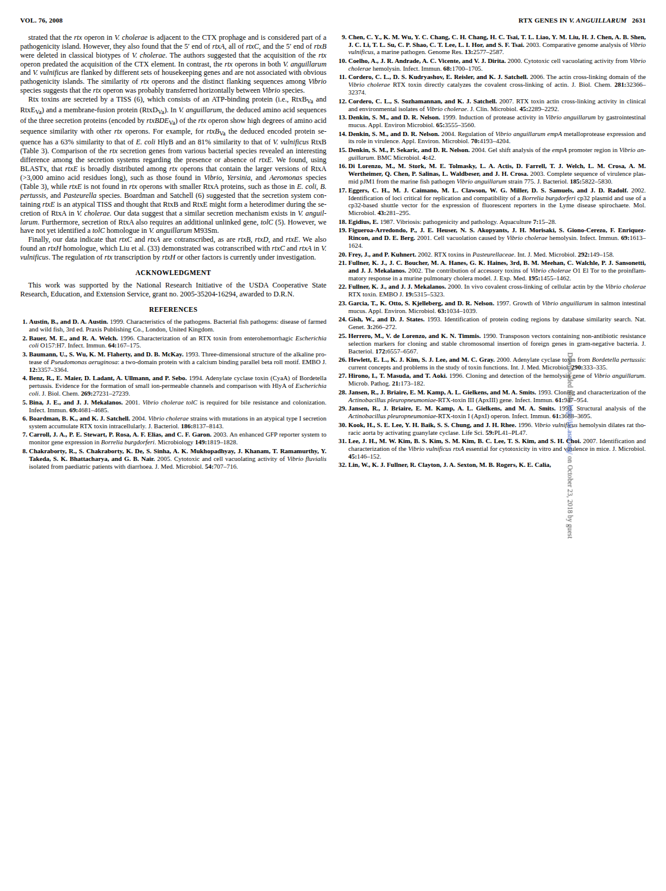VOL. 76, 2008
RTX GENES IN V. ANGUILLARUM 2631
strated that the rtx operon in V. cholerae is adjacent to the CTX prophage and is considered part of a pathogenicity island. However, they also found that the 5′ end of rtxA, all of rtxC, and the 5′ end of rtxB were deleted in classical biotypes of V. cholerae. The authors suggested that the acquisition of the rtx operon predated the acquisition of the CTX element. In contrast, the rtx operons in both V. anguillarum and V. vulnificus are flanked by different sets of housekeeping genes and are not associated with obvious pathogenicity islands. The similarity of rtx operons and the distinct flanking sequences among Vibrio species suggests that the rtx operon was probably transferred horizontally between Vibrio species.
Rtx toxins are secreted by a TISS (6), which consists of an ATP-binding protein (i.e., RtxBVa and RtxEVa) and a membrane-fusion protein (RtxDVa). In V. anguillarum, the deduced amino acid sequences of the three secretion proteins (encoded by rtxBDEVa) of the rtx operon show high degrees of amino acid sequence similarity with other rtx operons. For example, for rtxBVa the deduced encoded protein sequence has a 63% similarity to that of E. coli HlyB and an 81% similarity to that of V. vulnificus RtxB (Table 3). Comparison of the rtx secretion genes from various bacterial species revealed an interesting difference among the secretion systems regarding the presence or absence of rtxE. We found, using BLASTx, that rtxE is broadly distributed among rtx operons that contain the larger versions of RtxA (>3,000 amino acid residues long), such as those found in Vibrio, Yersinia, and Aeromonas species (Table 3), while rtxE is not found in rtx operons with smaller RtxA proteins, such as those in E. coli, B. pertussis, and Pasteurella species. Boardman and Satchell (6) suggested that the secretion system containing rtxE is an atypical TISS and thought that RtxB and RtxE might form a heterodimer during the secretion of RtxA in V. cholerae. Our data suggest that a similar secretion mechanism exists in V. anguillarum. Furthermore, secretion of RtxA also requires an additional unlinked gene, tolC (5). However, we have not yet identified a tolC homologue in V. anguillarum M93Sm.
Finally, our data indicate that rtxC and rtxA are cotranscribed, as are rtxB, rtxD, and rtxE. We also found an rtxH homologue, which Liu et al. (33) demonstrated was cotranscribed with rtxC and rtxA in V. vulnificus. The regulation of rtx transcription by rtxH or other factors is currently under investigation.
ACKNOWLEDGMENT
This work was supported by the National Research Initiative of the USDA Cooperative State Research, Education, and Extension Service, grant no. 2005-35204-16294, awarded to D.R.N.
REFERENCES
Austin, B., and D. A. Austin. 1999. Characteristics of the pathogens. Bacterial fish pathogens: disease of farmed and wild fish, 3rd ed. Praxis Publishing Co., London, United Kingdom.
Bauer, M. E., and R. A. Welch. 1996. Characterization of an RTX toxin from enterohemorrhagic Escherichia coli O157:H7. Infect. Immun. 64: 167–175.
Baumann, U., S. Wu, K. M. Flaherty, and D. B. McKay. 1993. Three-dimensional structure of the alkaline protease of Pseudomonas aeruginosa: a two-domain protein with a calcium binding parallel beta roll motif. EMBO J. 12: 3357–3364.
Benz, R., E. Maier, D. Ladant, A. Ullmann, and P. Sebo. 1994. Adenylate cyclase toxin (CyaA) of Bordetella pertussis. Evidence for the formation of small ion-permeable channels and comparison with HlyA of Escherichia coli. J. Biol. Chem. 269: 27231–27239.
Bina, J. E., and J. J. Mekalanos. 2001. Vibrio cholerae tolC is required for bile resistance and colonization. Infect. Immun. 69: 4681–4685.
Boardman, B. K., and K. J. Satchell. 2004. Vibrio cholerae strains with mutations in an atypical type I secretion system accumulate RTX toxin intracellularly. J. Bacteriol. 186: 8137–8143.
Carroll, J. A., P. E. Stewart, P. Rosa, A. F. Elias, and C. F. Garon. 2003. An enhanced GFP reporter system to monitor gene expression in Borrelia burgdorferi. Microbiology 149: 1819–1828.
Chakraborty, R., S. Chakraborty, K. De, S. Sinha, A. K. Mukhopadhyay, J. Khanam, T. Ramamurthy, Y. Takeda, S. K. Bhattacharya, and G. B. Nair. 2005. Cytotoxic and cell vacuolating activity of Vibrio fluvialis isolated from paediatric patients with diarrhoea. J. Med. Microbiol. 54: 707–716.
Chen, C. Y., K. M. Wu, Y. C. Chang, C. H. Chang, H. C. Tsai, T. L. Liao, Y. M. Liu, H. J. Chen, A. B. Shen, J. C. Li, T. L. Su, C. P. Shao, C. T. Lee, L. I. Hor, and S. F. Tsai. 2003. Comparative genome analysis of Vibrio vulnificus, a marine pathogen. Genome Res. 13: 2577–2587.
Coelho, A., J. R. Andrade, A. C. Vicente, and V. J. Dirita. 2000. Cytotoxic cell vacuolating activity from Vibrio cholerae hemolysin. Infect. Immun. 68: 1700–1705.
Cordero, C. L., D. S. Kudryashov, E. Reisler, and K. J. Satchell. 2006. The actin cross-linking domain of the Vibrio cholerae RTX toxin directly catalyzes the covalent cross-linking of actin. J. Biol. Chem. 281: 32366–32374.
Cordero, C. L., S. Sozhamannan, and K. J. Satchell. 2007. RTX toxin actin cross-linking activity in clinical and environmental isolates of Vibrio cholerae. J. Clin. Microbiol. 45: 2289–2292.
Denkin, S. M., and D. R. Nelson. 1999. Induction of protease activity in Vibrio anguillarum by gastrointestinal mucus. Appl. Environ Microbiol. 65: 3555–3560.
Denkin, S. M., and D. R. Nelson. 2004. Regulation of Vibrio anguillarum empA metalloprotease expression and its role in virulence. Appl. Environ. Microbiol. 70: 4193–4204.
Denkin, S. M., P. Sekaric, and D. R. Nelson. 2004. Gel shift analysis of the empA promoter region in Vibrio anguillarum. BMC Microbiol. 4: 42.
Di Lorenzo, M., M. Stork, M. E. Tolmasky, L. A. Actis, D. Farrell, T. J. Welch, L. M. Crosa, A. M. Wertheimer, Q. Chen, P. Salinas, L. Waldbeser, and J. H. Crosa. 2003. Complete sequence of virulence plasmid pJM1 from the marine fish pathogen Vibrio anguillarum strain 775. J. Bacteriol. 185: 5822–5830.
Eggers, C. H., M. J. Caimano, M. L. Clawson, W. G. Miller, D. S. Samuels, and J. D. Radolf. 2002. Identification of loci critical for replication and compatibility of a Borrelia burgdorferi cp32 plasmid and use of a cp32-based shuttle vector for the expression of fluorescent reporters in the Lyme disease spirochaete. Mol. Microbiol. 43: 281–295.
Egidius, E. 1987. Vibriosis: pathogenicity and pathology. Aquaculture 7: 15–28.
Figueroa-Arredondo, P., J. E. Heuser, N. S. Akopyants, J. H. Morisaki, S. Giono-Cerezo, F. Enriquez-Rincon, and D. E. Berg. 2001. Cell vacuolation caused by Vibrio cholerae hemolysin. Infect. Immun. 69: 1613–1624.
Frey, J., and P. Kuhnert. 2002. RTX toxins in Pasteurellaceae. Int. J. Med. Microbiol. 292: 149–158.
Fullner, K. J., J. C. Boucher, M. A. Hanes, G. K. Haines, 3rd, B. M. Meehan, C. Walchle, P. J. Sansonetti, and J. J. Mekalanos. 2002. The contribution of accessory toxins of Vibrio cholerae O1 El Tor to the proinflammatory response in a murine pulmonary cholera model. J. Exp. Med. 195: 1455–1462.
Fullner, K. J., and J. J. Mekalanos. 2000. In vivo covalent cross-linking of cellular actin by the Vibrio cholerae RTX toxin. EMBO J. 19: 5315–5323.
Garcia, T., K. Otto, S. Kjelleberg, and D. R. Nelson. 1997. Growth of Vibrio anguillarum in salmon intestinal mucus. Appl. Environ. Microbiol. 63: 1034–1039.
Gish, W., and D. J. States. 1993. Identification of protein coding regions by database similarity search. Nat. Genet. 3: 266–272.
Herrero, M., V. de Lorenzo, and K. N. Timmis. 1990. Transposon vectors containing non-antibiotic resistance selection markers for cloning and stable chromosomal insertion of foreign genes in gram-negative bacteria. J. Bacteriol. 172: 6557–6567.
Hewlett, E. L., K. J. Kim, S. J. Lee, and M. C. Gray. 2000. Adenylate cyclase toxin from Bordetella pertussis: current concepts and problems in the study of toxin functions. Int. J. Med. Microbiol. 290: 333–335.
Hirono, I., T. Masuda, and T. Aoki. 1996. Cloning and detection of the hemolysin gene of Vibrio anguillarum. Microb. Pathog. 21: 173–182.
Jansen, R., J. Briaire, E. M. Kamp, A. L. Gielkens, and M. A. Smits. 1993. Cloning and characterization of the Actinobacillus pleuropneumoniae-RTX-toxin III (ApxIII) gene. Infect. Immun. 61: 947–954.
Jansen, R., J. Briaire, E. M. Kamp, A. L. Gielkens, and M. A. Smits. 1993. Structural analysis of the Actinobacillus pleuropneumoniae-RTX-toxin I (ApxI) operon. Infect. Immun. 61: 3688–3695.
Kook, H., S. E. Lee, Y. H. Baik, S. S. Chung, and J. H. Rhee. 1996. Vibrio vulnificus hemolysin dilates rat thoracic aorta by activating guanylate cyclase. Life Sci. 59: PL41–PL47.
Lee, J. H., M. W. Kim, B. S. Kim, S. M. Kim, B. C. Lee, T. S. Kim, and S. H. Choi. 2007. Identification and characterization of the Vibrio vulnificus rtxA essential for cytotoxicity in vitro and virulence in mice. J. Microbiol. 45: 146–152.
Lin, W., K. J. Fullner, R. Clayton, J. A. Sexton, M. B. Rogers, K. E. Calia,
Downloaded from http://iai.asm.org/ on October 23, 2018 by guest